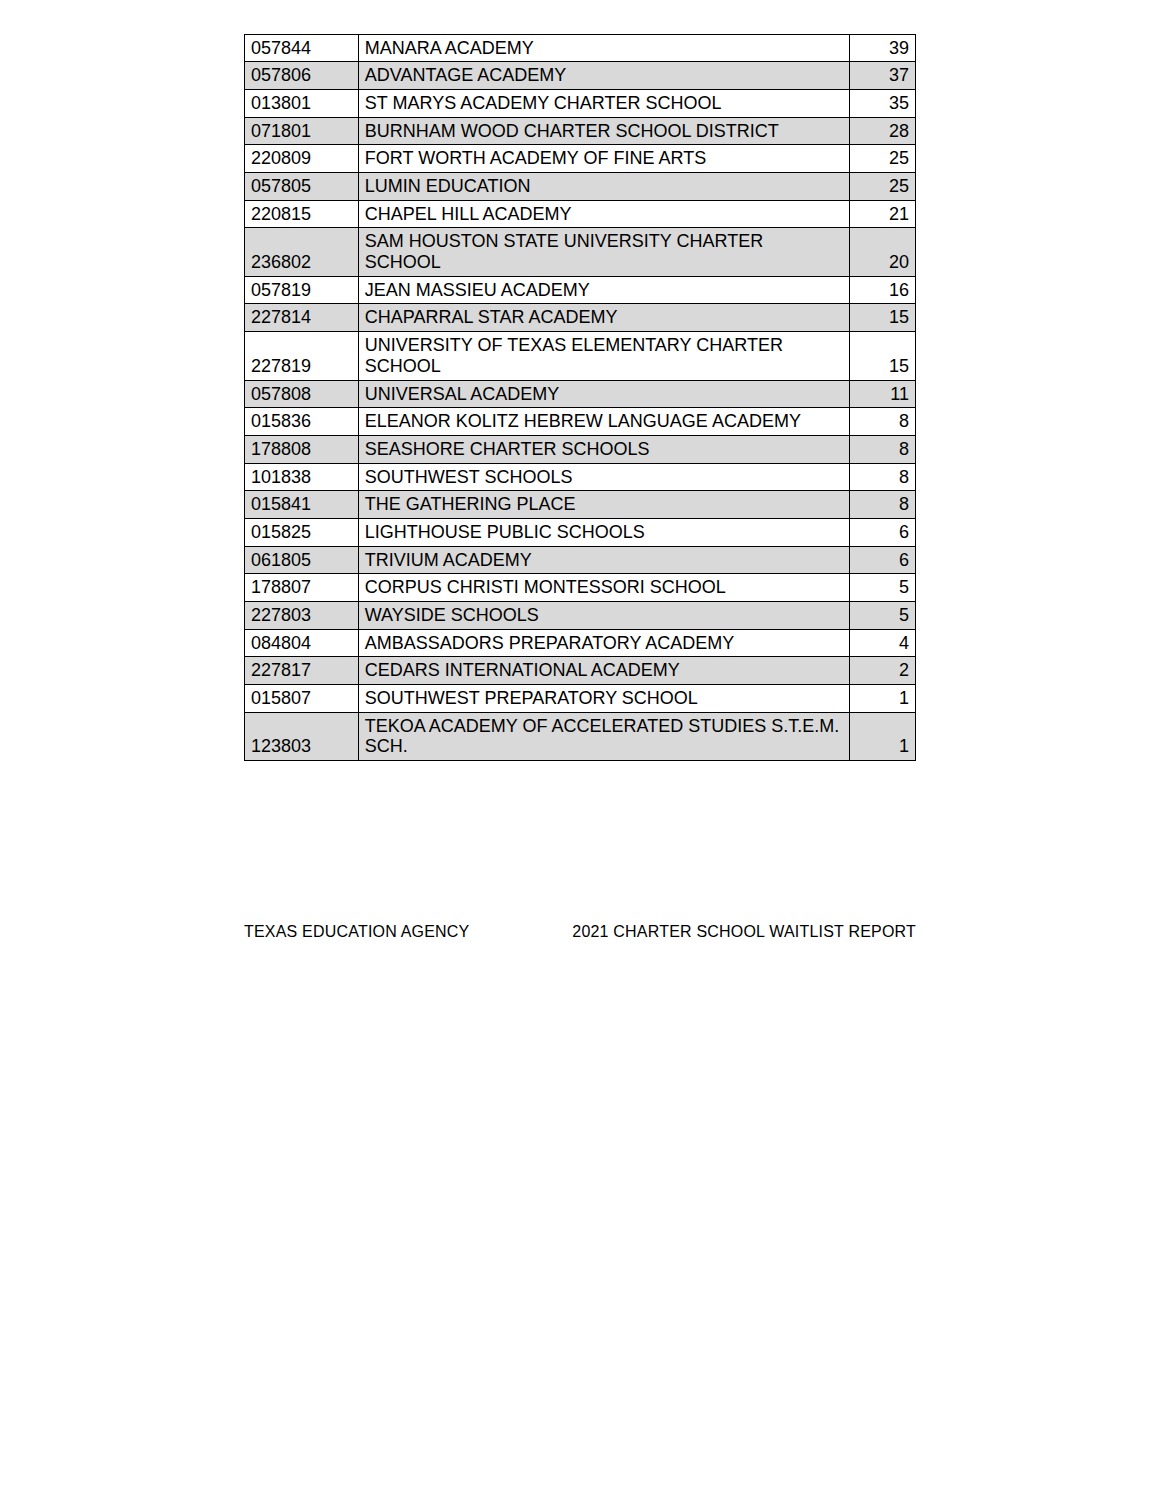| 057844 | MANARA ACADEMY | 39 |
| 057806 | ADVANTAGE ACADEMY | 37 |
| 013801 | ST MARYS ACADEMY CHARTER SCHOOL | 35 |
| 071801 | BURNHAM WOOD CHARTER SCHOOL DISTRICT | 28 |
| 220809 | FORT WORTH ACADEMY OF FINE ARTS | 25 |
| 057805 | LUMIN EDUCATION | 25 |
| 220815 | CHAPEL HILL ACADEMY | 21 |
| 236802 | SAM HOUSTON STATE UNIVERSITY CHARTER SCHOOL | 20 |
| 057819 | JEAN MASSIEU ACADEMY | 16 |
| 227814 | CHAPARRAL STAR ACADEMY | 15 |
| 227819 | UNIVERSITY OF TEXAS ELEMENTARY CHARTER SCHOOL | 15 |
| 057808 | UNIVERSAL ACADEMY | 11 |
| 015836 | ELEANOR KOLITZ HEBREW LANGUAGE ACADEMY | 8 |
| 178808 | SEASHORE CHARTER SCHOOLS | 8 |
| 101838 | SOUTHWEST SCHOOLS | 8 |
| 015841 | THE GATHERING PLACE | 8 |
| 015825 | LIGHTHOUSE PUBLIC SCHOOLS | 6 |
| 061805 | TRIVIUM ACADEMY | 6 |
| 178807 | CORPUS CHRISTI MONTESSORI SCHOOL | 5 |
| 227803 | WAYSIDE SCHOOLS | 5 |
| 084804 | AMBASSADORS PREPARATORY ACADEMY | 4 |
| 227817 | CEDARS INTERNATIONAL ACADEMY | 2 |
| 015807 | SOUTHWEST PREPARATORY SCHOOL | 1 |
| 123803 | TEKOA ACADEMY OF ACCELERATED STUDIES S.T.E.M. SCH. | 1 |
TEXAS EDUCATION AGENCY
2021 CHARTER SCHOOL WAITLIST REPORT